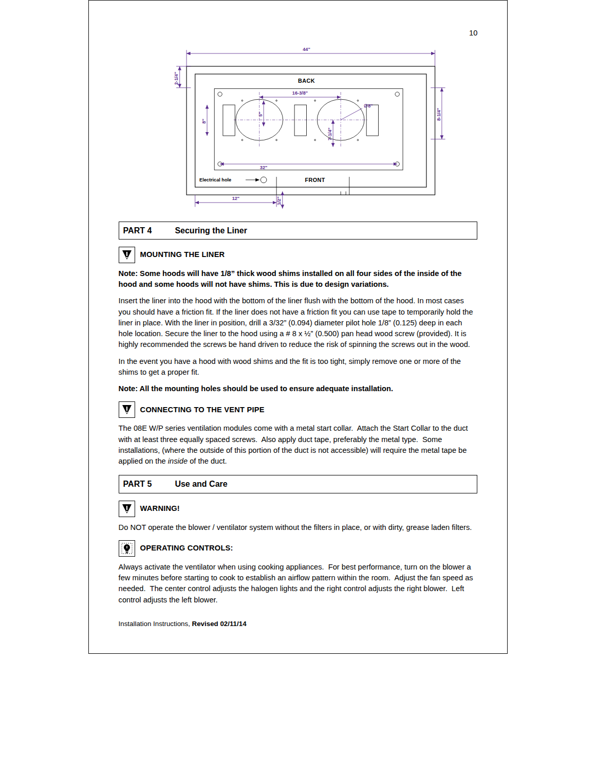10
44" 2-1/4" 8-1/4" BACK 16-3/8" 5" 8" ∅8" 7-1/4" 32" FRONT Electrical hole 12" 1/2"
PART 4 Securing the Liner
MOUNTING THE LINER
Note: Some hoods will have 1/8” thick wood shims installed on all four sides of the inside of the hood and some hoods will not have shims. This is due to design variations.
Insert the liner into the hood with the bottom of the liner flush with the bottom of the hood. In most cases you should have a friction fit. If the liner does not have a friction fit you can use tape to temporarily hold the liner in place. With the liner in position, drill a 3/32” (0.094) diameter pilot hole 1/8” (0.125) deep in each hole location. Secure the liner to the hood using a # 8 x ½” (0.500) pan head wood screw (provided). It is highly recommended the screws be hand driven to reduce the risk of spinning the screws out in the wood.
In the event you have a hood with wood shims and the fit is too tight, simply remove one or more of the shims to get a proper fit.
Note: All the mounting holes should be used to ensure adequate installation.
CONNECTING TO THE VENT PIPE
The 08E W/P series ventilation modules come with a metal start collar. Attach the Start Collar to the duct with at least three equally spaced screws. Also apply duct tape, preferably the metal type. Some installations, (where the outside of this portion of the duct is not accessible) will require the metal tape be applied on the inside of the duct.
PART 5 Use and Care
WARNING!
Do NOT operate the blower / ventilator system without the filters in place, or with dirty, grease laden filters.
OPERATING CONTROLS:
Always activate the ventilator when using cooking appliances. For best performance, turn on the blower a few minutes before starting to cook to establish an airflow pattern within the room. Adjust the fan speed as needed. The center control adjusts the halogen lights and the right control adjusts the right blower. Left control adjusts the left blower.
Installation Instructions, Revised 02/11/14